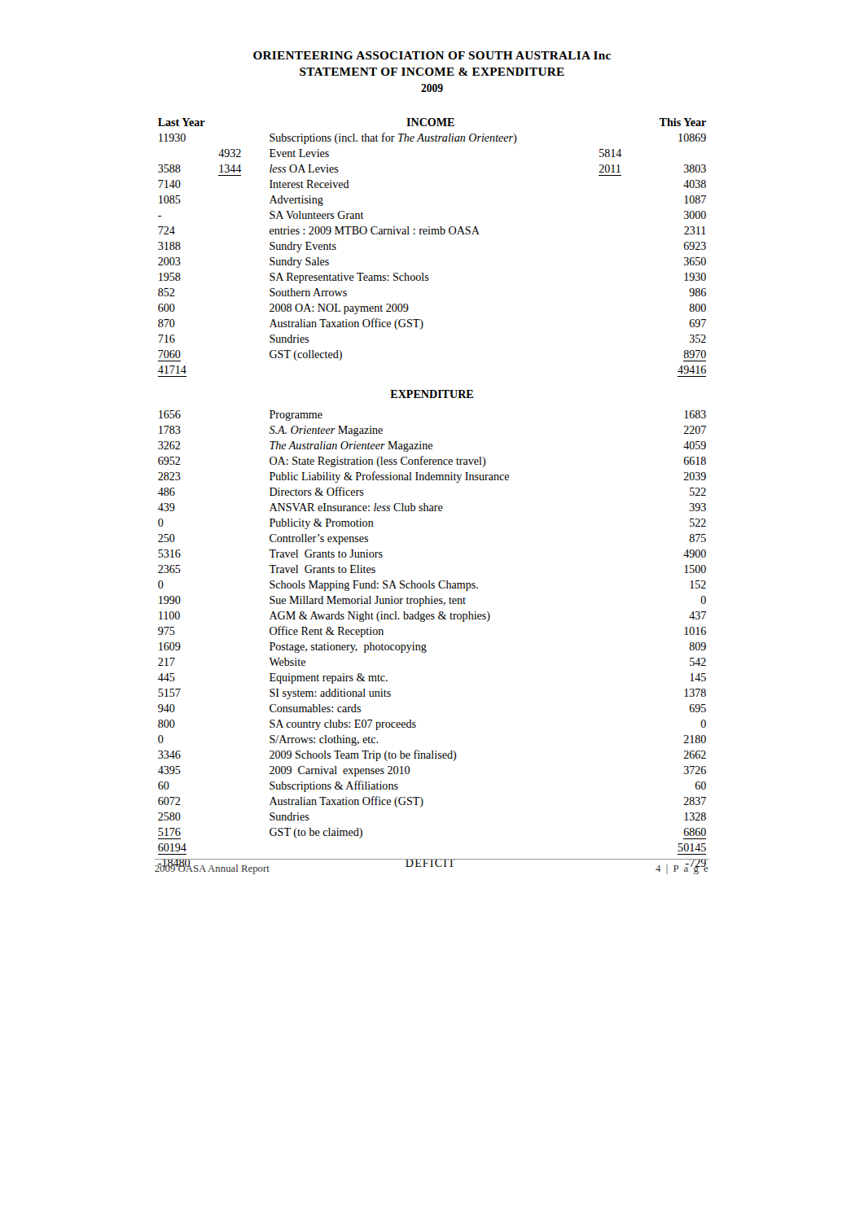ORIENTEERING ASSOCIATION OF SOUTH AUSTRALIA Inc
STATEMENT OF INCOME & EXPENDITURE
2009
| Last Year | | INCOME | | This Year |
| 11930 | | Subscriptions (incl. that for The Australian Orienteer ) | | 10869 |
| | 4932 | Event Levies | 5814 | |
| 3588 | 1344 | less OA Levies | 2011 | 3803 |
| 7140 | | Interest Received | | 4038 |
| 1085 | | Advertising | | 1087 |
| - | | SA Volunteers Grant | | 3000 |
| 724 | | entries : 2009 MTBO Carnival : reimb OASA | | 2311 |
| 3188 | | Sundry Events | | 6923 |
| 2003 | | Sundry Sales | | 3650 |
| 1958 | | SA Representative Teams: Schools | | 1930 |
| 852 | | Southern Arrows | | 986 |
| 600 | | 2008 OA: NOL payment 2009 | | 800 |
| 870 | | Australian Taxation Office (GST) | | 697 |
| 716 | | Sundries | | 352 |
| 7060 | | GST (collected) | | 8970 |
| 41714 | | | | 49416 |
| EXPENDITURE |
| 1656 | | Programme | | 1683 |
| 1783 | | S.A. Orienteer Magazine | | 2207 |
| 3262 | | The Australian Orienteer Magazine | | 4059 |
| 6952 | | OA: State Registration (less Conference travel) | | 6618 |
| 2823 | | Public Liability & Professional Indemnity Insurance | | 2039 |
| 486 | | Directors & Officers | | 522 |
| 439 | | ANSVAR eInsurance: less Club share | | 393 |
| 0 | | Publicity & Promotion | | 522 |
| 250 | | Controller’s expenses | | 875 |
| 5316 | | Travel Grants to Juniors | | 4900 |
| 2365 | | Travel Grants to Elites | | 1500 |
| 0 | | Schools Mapping Fund: SA Schools Champs. | | 152 |
| 1990 | | Sue Millard Memorial Junior trophies, tent | | 0 |
| 1100 | | AGM & Awards Night (incl. badges & trophies) | | 437 |
| 975 | | Office Rent & Reception | | 1016 |
| 1609 | | Postage, stationery, photocopying | | 809 |
| 217 | | Website | | 542 |
| 445 | | Equipment repairs & mtc. | | 145 |
| 5157 | | SI system: additional units | | 1378 |
| 940 | | Consumables: cards | | 695 |
| 800 | | SA country clubs: E07 proceeds | | 0 |
| 0 | | S/Arrows: clothing, etc. | | 2180 |
| 3346 | | 2009 Schools Team Trip (to be finalised) | | 2662 |
| 4395 | | 2009 Carnival expenses 2010 | | 3726 |
| 60 | | Subscriptions & Affiliations | | 60 |
| 6072 | | Australian Taxation Office (GST) | | 2837 |
| 2580 | | Sundries | | 1328 |
| 5176 | | GST (to be claimed) | | 6860 |
| 60194 | | | | 50145 |
| -18480 | | DEFICIT | | -729 |
2009 OASA Annual Report 4 | P a g e